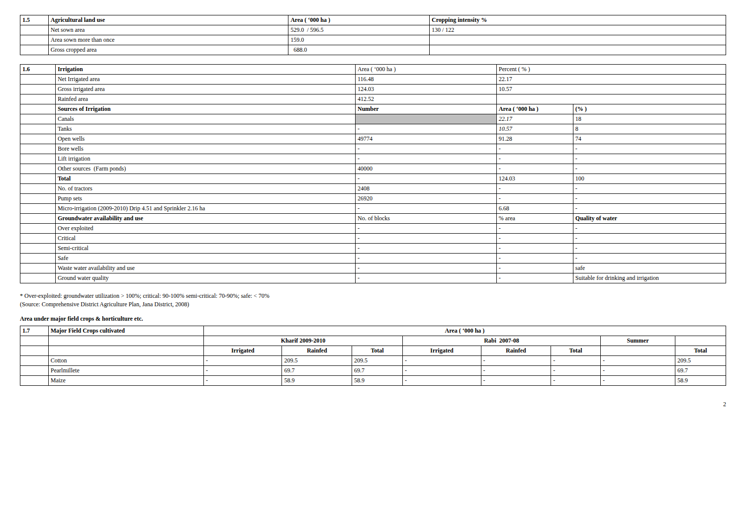| 1.5 | Agricultural land use | Area ( ‘000 ha ) | Cropping intensity % |
| | Net sown area | 529.0 / 596.5 | 130 / 122 |
| | Area sown more than once | 159.0 | |
| | Gross cropped area | 688.0 | |
| 1.6 | Irrigation | Area ( ‘000 ha ) | Percent ( % ) |
| | Net Irrigated area | 116.48 | 22.17 |
| | Gross irrigated area | 124.03 | 10.57 |
| | Rainfed area | 412.52 | |
| | Sources of Irrigation | Number | Area ( ‘000 ha ) | (% ) |
| | Canals | | 22.17 | 18 |
| | Tanks | - | 10.57 | 8 |
| | Open wells | 49774 | 91.28 | 74 |
| | Bore wells | - | - | - |
| | Lift irrigation | - | - | - |
| | Other sources (Farm ponds) | 40000 | - | - |
| | Total | - | 124.03 | 100 |
| | No. of tractors | 2408 | - | - |
| | Pump sets | 26920 | - | - |
| | Micro-irrigation (2009-2010) Drip 4.51 and Sprinkler 2.16 ha | - | 6.68 | - |
| | Groundwater availability and use | No. of blocks | % area | Quality of water |
| | Over exploited | - | - | - |
| | Critical | - | - | - |
| | Semi-critical | - | - | - |
| | Safe | - | - | - |
| | Waste water availability and use | - | - | safe |
| | Ground water quality | - | - | Suitable for drinking and irrigation |
* Over-exploited: groundwater utilization > 100%; critical: 90-100% semi-critical: 70-90%; safe: < 70%
(Source: Comprehensive District Agriculture Plan, Jana District, 2008)
Area under major field crops & horticulture etc.
| 1.7 | Major Field Crops cultivated | Area ( ‘000 ha ) |
| | | Kharif 2009-2010 | Rabi 2007-08 | Summer | |
| | | Irrigated | Rainfed | Total | Irrigated | Rainfed | Total | | Total |
| | Cotton | - | 209.5 | 209.5 | - | - | - | - | 209.5 |
| | Pearlmillete | - | 69.7 | 69.7 | - | - | - | - | 69.7 |
| | Maize | - | 58.9 | 58.9 | - | - | - | - | 58.9 |
2